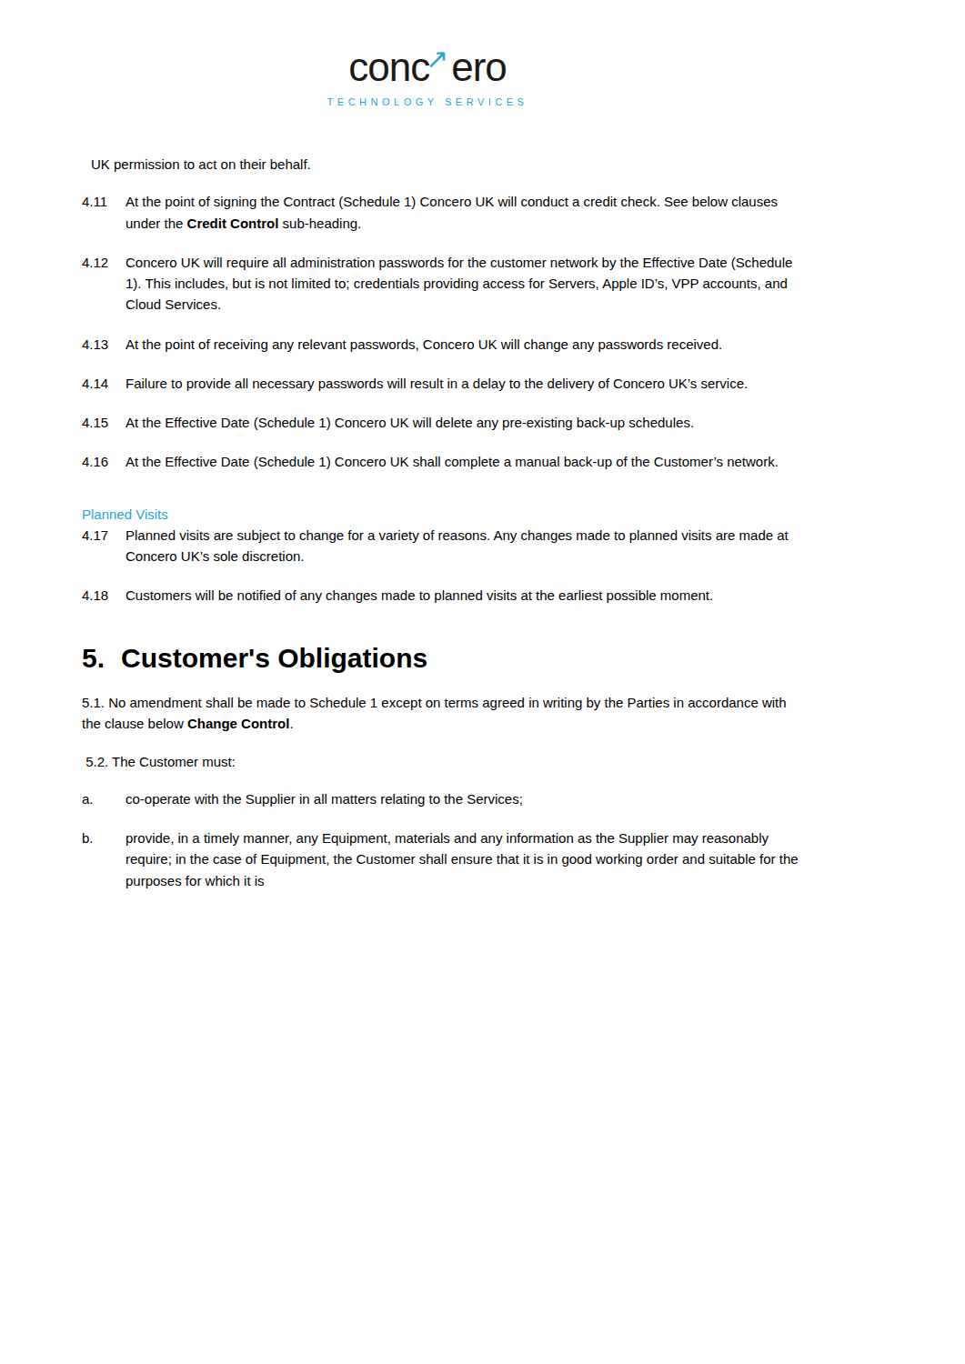conc↗ero
TECHNOLOGY SERVICES
UK permission to act on their behalf.
4.11 At the point of signing the Contract (Schedule 1) Concero UK will conduct a credit check. See below clauses under the Credit Control sub-heading.
4.12 Concero UK will require all administration passwords for the customer network by the Effective Date (Schedule 1). This includes, but is not limited to; credentials providing access for Servers, Apple ID’s, VPP accounts, and Cloud Services.
4.13 At the point of receiving any relevant passwords, Concero UK will change any passwords received.
4.14 Failure to provide all necessary passwords will result in a delay to the delivery of Concero UK’s service.
4.15 At the Effective Date (Schedule 1) Concero UK will delete any pre-existing back-up schedules.
4.16 At the Effective Date (Schedule 1) Concero UK shall complete a manual back-up of the Customer’s network.
Planned Visits
4.17 Planned visits are subject to change for a variety of reasons. Any changes made to planned visits are made at Concero UK’s sole discretion.
4.18 Customers will be notified of any changes made to planned visits at the earliest possible moment.
5. Customer's Obligations
5.1. No amendment shall be made to Schedule 1 except on terms agreed in writing by the Parties in accordance with the clause below Change Control.
5.2. The Customer must:
a. co-operate with the Supplier in all matters relating to the Services;
b. provide, in a timely manner, any Equipment, materials and any information as the Supplier may reasonably require; in the case of Equipment, the Customer shall ensure that it is in good working order and suitable for the purposes for which it is